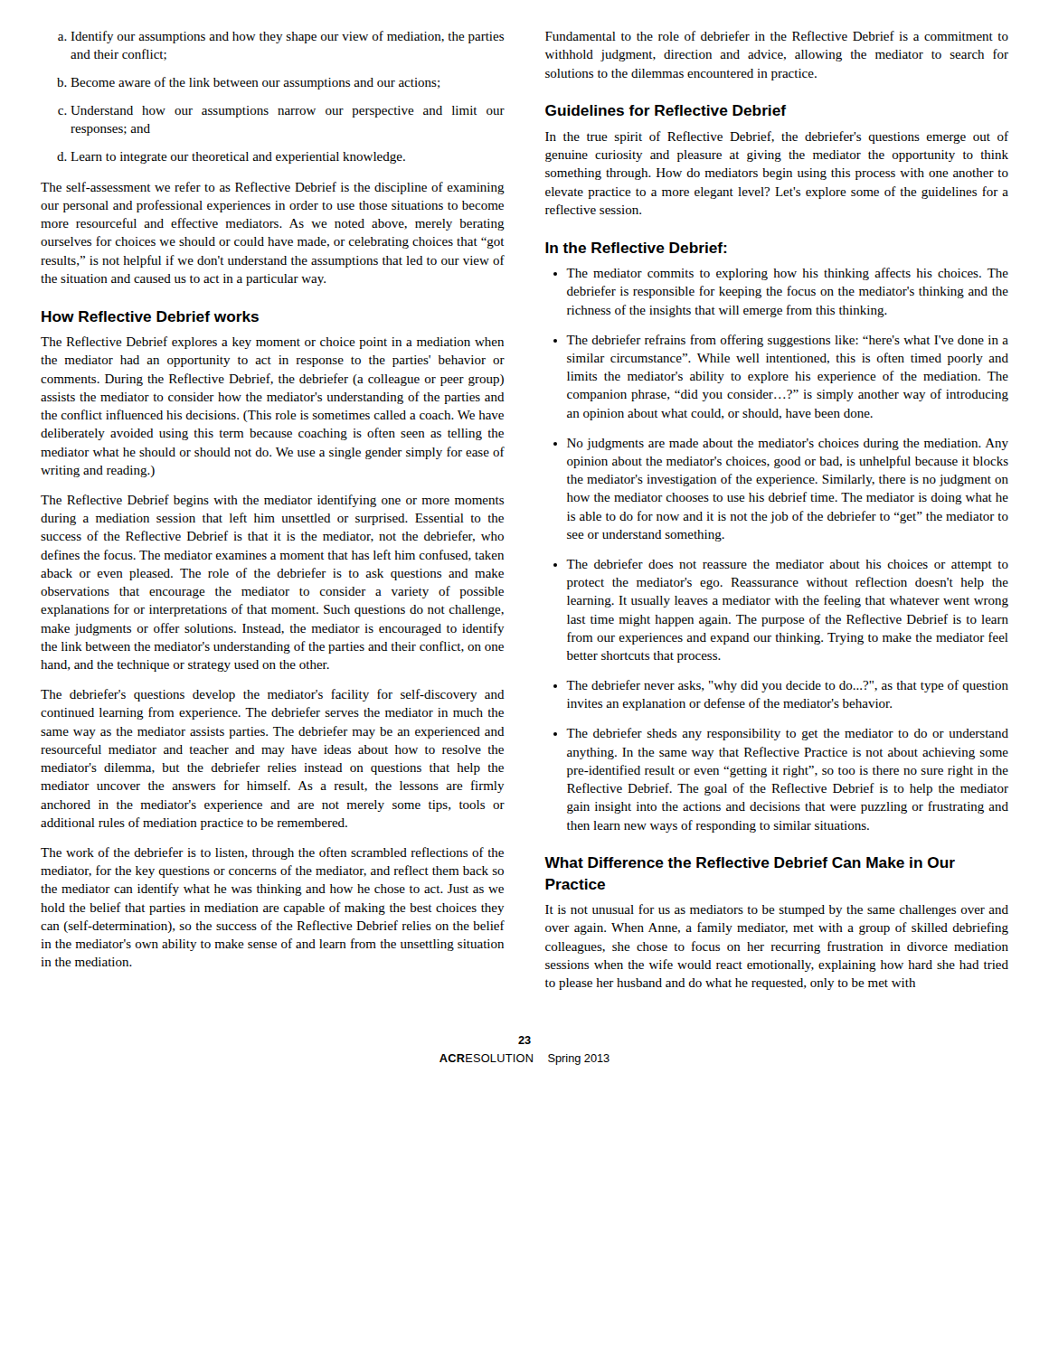Identify our assumptions and how they shape our view of mediation, the parties and their conflict;
Become aware of the link between our assumptions and our actions;
Understand how our assumptions narrow our perspective and limit our responses; and
Learn to integrate our theoretical and experiential knowledge.
The self-assessment we refer to as Reflective Debrief is the discipline of examining our personal and professional experiences in order to use those situations to become more resourceful and effective mediators. As we noted above, merely berating ourselves for choices we should or could have made, or celebrating choices that “got results,” is not helpful if we don't understand the assumptions that led to our view of the situation and caused us to act in a particular way.
How Reflective Debrief works
The Reflective Debrief explores a key moment or choice point in a mediation when the mediator had an opportunity to act in response to the parties' behavior or comments. During the Reflective Debrief, the debriefer (a colleague or peer group) assists the mediator to consider how the mediator's understanding of the parties and the conflict influenced his decisions. (This role is sometimes called a coach. We have deliberately avoided using this term because coaching is often seen as telling the mediator what he should or should not do. We use a single gender simply for ease of writing and reading.)
The Reflective Debrief begins with the mediator identifying one or more moments during a mediation session that left him unsettled or surprised. Essential to the success of the Reflective Debrief is that it is the mediator, not the debriefer, who defines the focus. The mediator examines a moment that has left him confused, taken aback or even pleased. The role of the debriefer is to ask questions and make observations that encourage the mediator to consider a variety of possible explanations for or interpretations of that moment. Such questions do not challenge, make judgments or offer solutions. Instead, the mediator is encouraged to identify the link between the mediator's understanding of the parties and their conflict, on one hand, and the technique or strategy used on the other.
The debriefer's questions develop the mediator's facility for self-discovery and continued learning from experience. The debriefer serves the mediator in much the same way as the mediator assists parties. The debriefer may be an experienced and resourceful mediator and teacher and may have ideas about how to resolve the mediator's dilemma, but the debriefer relies instead on questions that help the mediator uncover the answers for himself. As a result, the lessons are firmly anchored in the mediator's experience and are not merely some tips, tools or additional rules of mediation practice to be remembered.
The work of the debriefer is to listen, through the often scrambled reflections of the mediator, for the key questions or concerns of the mediator, and reflect them back so the mediator can identify what he was thinking and how he chose to act. Just as we hold the belief that parties in mediation are capable of making the best choices they can (self-determination), so the success of the Reflective Debrief relies on the belief in the mediator's own ability to make sense of and learn from the unsettling situation in the mediation.
Fundamental to the role of debriefer in the Reflective Debrief is a commitment to withhold judgment, direction and advice, allowing the mediator to search for solutions to the dilemmas encountered in practice.
Guidelines for Reflective Debrief
In the true spirit of Reflective Debrief, the debriefer's questions emerge out of genuine curiosity and pleasure at giving the mediator the opportunity to think something through. How do mediators begin using this process with one another to elevate practice to a more elegant level? Let's explore some of the guidelines for a reflective session.
In the Reflective Debrief:
The mediator commits to exploring how his thinking affects his choices. The debriefer is responsible for keeping the focus on the mediator's thinking and the richness of the insights that will emerge from this thinking.
The debriefer refrains from offering suggestions like: “here's what I've done in a similar circumstance”. While well intentioned, this is often timed poorly and limits the mediator's ability to explore his experience of the mediation. The companion phrase, “did you consider…?” is simply another way of introducing an opinion about what could, or should, have been done.
No judgments are made about the mediator's choices during the mediation. Any opinion about the mediator's choices, good or bad, is unhelpful because it blocks the mediator's investigation of the experience. Similarly, there is no judgment on how the mediator chooses to use his debrief time. The mediator is doing what he is able to do for now and it is not the job of the debriefer to “get” the mediator to see or understand something.
The debriefer does not reassure the mediator about his choices or attempt to protect the mediator's ego. Reassurance without reflection doesn't help the learning. It usually leaves a mediator with the feeling that whatever went wrong last time might happen again. The purpose of the Reflective Debrief is to learn from our experiences and expand our thinking. Trying to make the mediator feel better shortcuts that process.
The debriefer never asks, "why did you decide to do...?", as that type of question invites an explanation or defense of the mediator's behavior.
The debriefer sheds any responsibility to get the mediator to do or understand anything. In the same way that Reflective Practice is not about achieving some pre-identified result or even “getting it right”, so too is there no sure right in the Reflective Debrief. The goal of the Reflective Debrief is to help the mediator gain insight into the actions and decisions that were puzzling or frustrating and then learn new ways of responding to similar situations.
What Difference the Reflective Debrief Can Make in Our Practice
It is not unusual for us as mediators to be stumped by the same challenges over and over again. When Anne, a family mediator, met with a group of skilled debriefing colleagues, she chose to focus on her recurring frustration in divorce mediation sessions when the wife would react emotionally, explaining how hard she had tried to please her husband and do what he requested, only to be met with
23 ACRESOLUTION Spring 2013